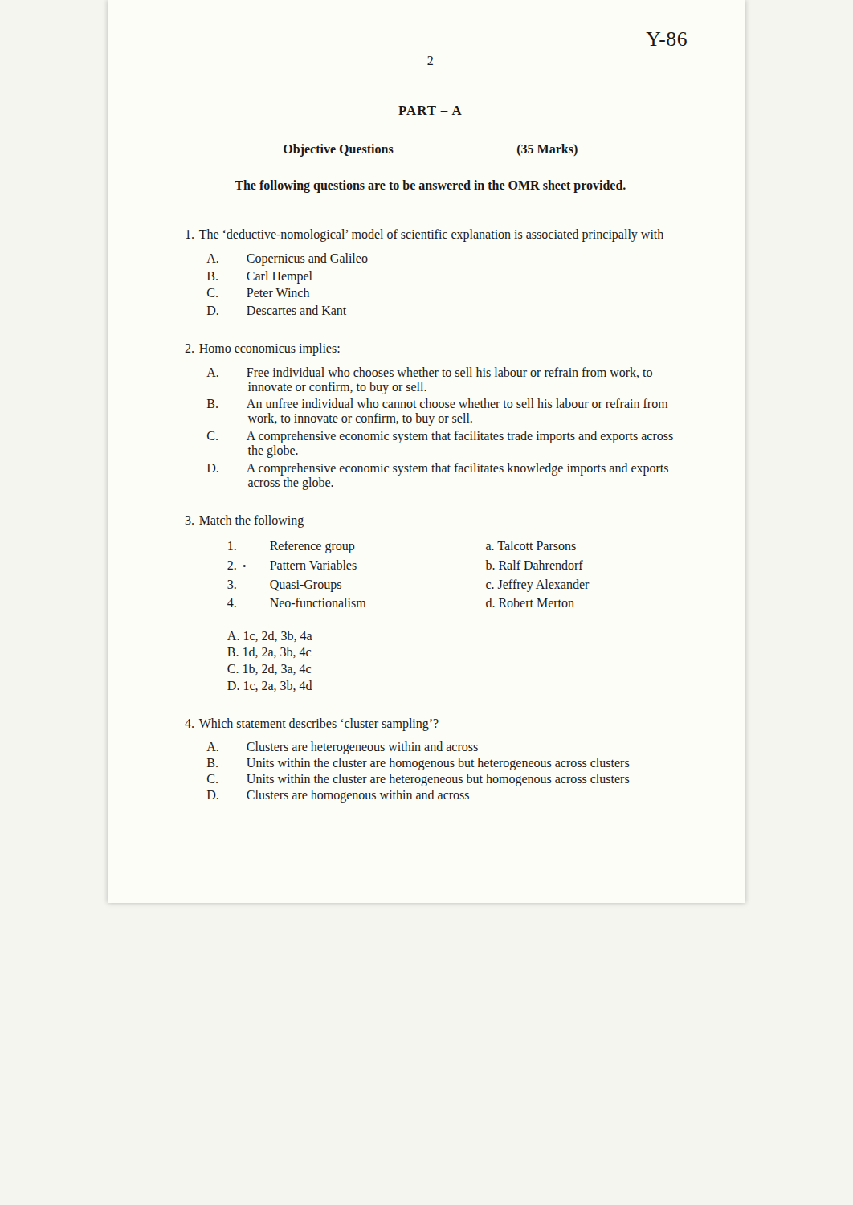Y-86
2
PART – A
Objective Questions (35 Marks)
The following questions are to be answered in the OMR sheet provided.
1. The ‘deductive-nomological’ model of scientific explanation is associated principally with
A. Copernicus and Galileo
B. Carl Hempel
C. Peter Winch
D. Descartes and Kant
2. Homo economicus implies:
A. Free individual who chooses whether to sell his labour or refrain from work, to innovate or confirm, to buy or sell.
B. An unfree individual who cannot choose whether to sell his labour or refrain from work, to innovate or confirm, to buy or sell.
C. A comprehensive economic system that facilitates trade imports and exports across the globe.
D. A comprehensive economic system that facilitates knowledge imports and exports across the globe.
3. Match the following
| 1. | Reference group | a. Talcott Parsons |
| 2. • | Pattern Variables | b. Ralf Dahrendorf |
| 3. | Quasi-Groups | c. Jeffrey Alexander |
| 4. | Neo-functionalism | d. Robert Merton |
A. 1c, 2d, 3b, 4a
B. 1d, 2a, 3b, 4c
C. 1b, 2d, 3a, 4c
D. 1c, 2a, 3b, 4d
4. Which statement describes ‘cluster sampling’?
A. Clusters are heterogeneous within and across
B. Units within the cluster are homogenous but heterogeneous across clusters
C. Units within the cluster are heterogeneous but homogenous across clusters
D. Clusters are homogenous within and across